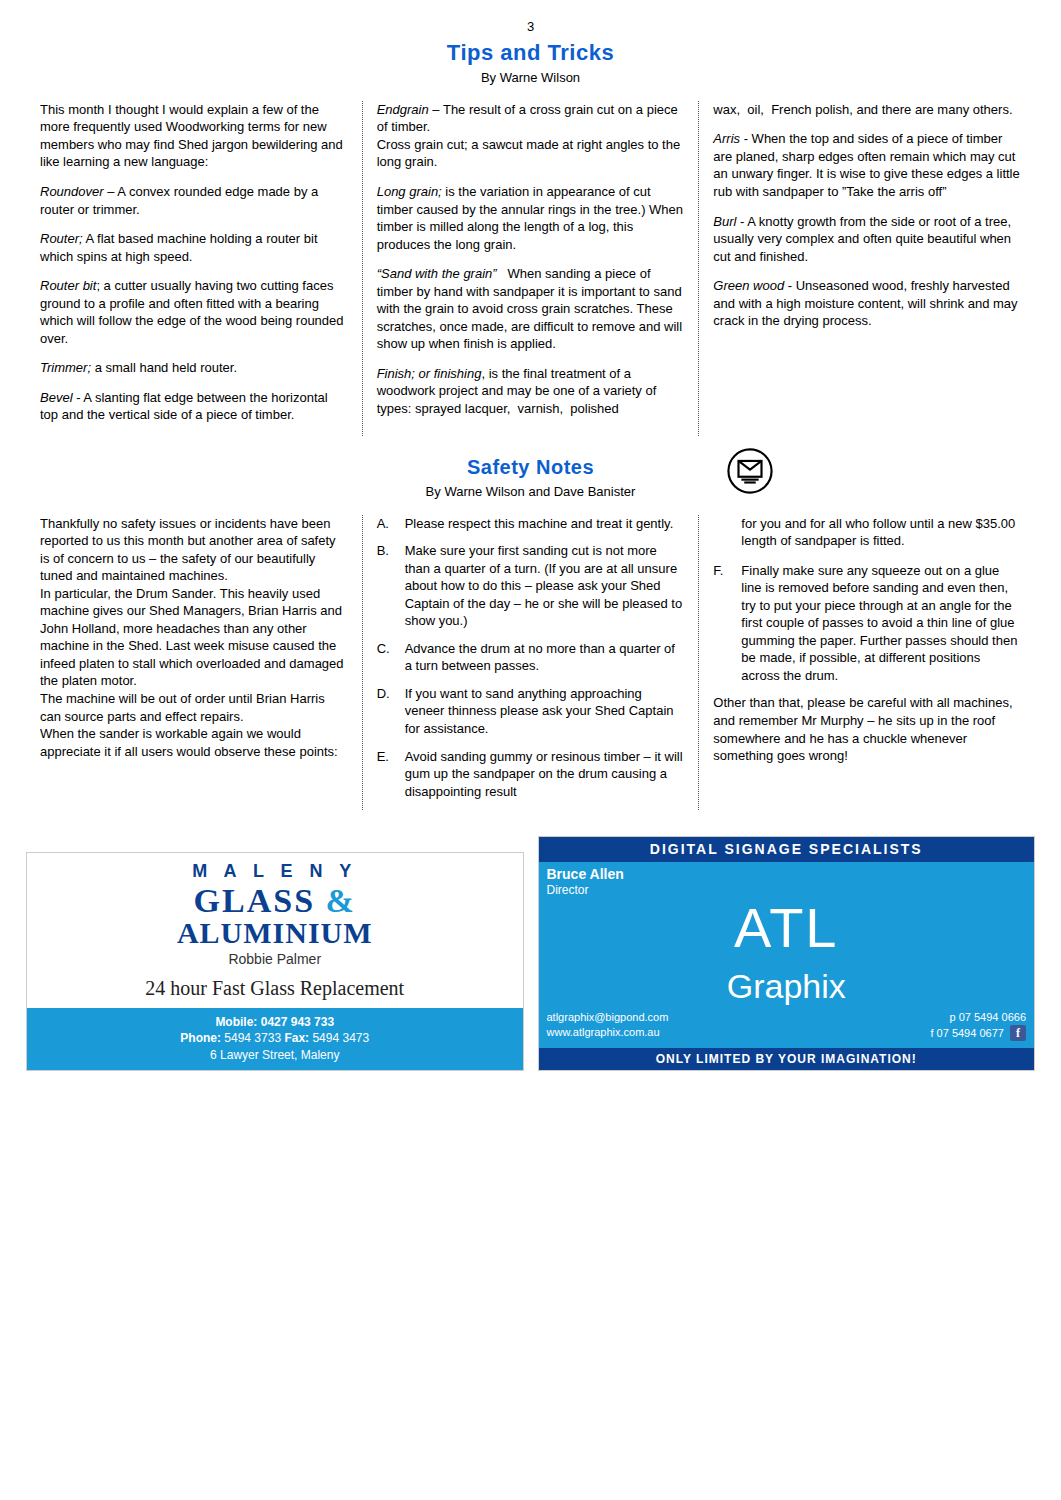3
Tips and Tricks
By Warne Wilson
This month I thought I would explain a few of the more frequently used Woodworking terms for new members who may find Shed jargon bewildering and like learning a new language:
Roundover – A convex rounded edge made by a router or trimmer.
Router; A flat based machine holding a router bit which spins at high speed.
Router bit; a cutter usually having two cutting faces ground to a profile and often fitted with a bearing which will follow the edge of the wood being rounded over.
Trimmer; a small hand held router.
Bevel - A slanting flat edge between the horizontal top and the vertical side of a piece of timber.
Endgrain – The result of a cross grain cut on a piece of timber.
Cross grain cut; a sawcut made at right angles to the long grain.
Long grain; is the variation in appearance of cut timber caused by the annular rings in the tree.) When timber is milled along the length of a log, this produces the long grain.
“Sand with the grain” When sanding a piece of timber by hand with sandpaper it is important to sand with the grain to avoid cross grain scratches. These scratches, once made, are difficult to remove and will show up when finish is applied.
Finish; or finishing, is the final treatment of a woodwork project and may be one of a variety of types: sprayed lacquer, varnish, polished
wax, oil, French polish, and there are many others.
Arris - When the top and sides of a piece of timber are planed, sharp edges often remain which may cut an unwary finger. It is wise to give these edges a little rub with sandpaper to ”Take the arris off”
Burl - A knotty growth from the side or root of a tree, usually very complex and often quite beautiful when cut and finished.
Green wood - Unseasoned wood, freshly harvested and with a high moisture content, will shrink and may crack in the drying process.
Safety Notes
By Warne Wilson and Dave Banister
Thankfully no safety issues or incidents have been reported to us this month but another area of safety is of concern to us – the safety of our beautifully tuned and maintained machines.
In particular, the Drum Sander. This heavily used machine gives our Shed Managers, Brian Harris and John Holland, more headaches than any other machine in the Shed. Last week misuse caused the infeed platen to stall which overloaded and damaged the platen motor.
The machine will be out of order until Brian Harris can source parts and effect repairs.
When the sander is workable again we would appreciate it if all users would observe these points:
A. Please respect this machine and treat it gently.
B. Make sure your first sanding cut is not more than a quarter of a turn. (If you are at all unsure about how to do this – please ask your Shed Captain of the day – he or she will be pleased to show you.)
C. Advance the drum at no more than a quarter of a turn between passes.
D. If you want to sand anything approaching veneer thinness please ask your Shed Captain for assistance.
E. Avoid sanding gummy or resinous timber – it will gum up the sandpaper on the drum causing a disappointing result
for you and for all who follow until a new $35.00 length of sandpaper is fitted.
F. Finally make sure any squeeze out on a glue line is removed before sanding and even then, try to put your piece through at an angle for the first couple of passes to avoid a thin line of glue gumming the paper. Further passes should then be made, if possible, at different positions across the drum.
Other than that, please be careful with all machines, and remember Mr Murphy – he sits up in the roof somewhere and he has a chuckle whenever something goes wrong!
M A L E N Y
GLASS &
ALUMINIUM
Robbie Palmer
24 hour Fast Glass Replacement
Mobile: 0427 943 733
Phone: 5494 3733 Fax: 5494 3473
6 Lawyer Street, Maleny
DIGITAL SIGNAGE SPECIALISTS
Bruce Allen
Director
ATL
Graphix
atlgraphix@bigpond.com
www.atlgraphix.com.au
p 07 5494 0666
f 07 5494 0677 f
ONLY LIMITED BY YOUR IMAGINATION!